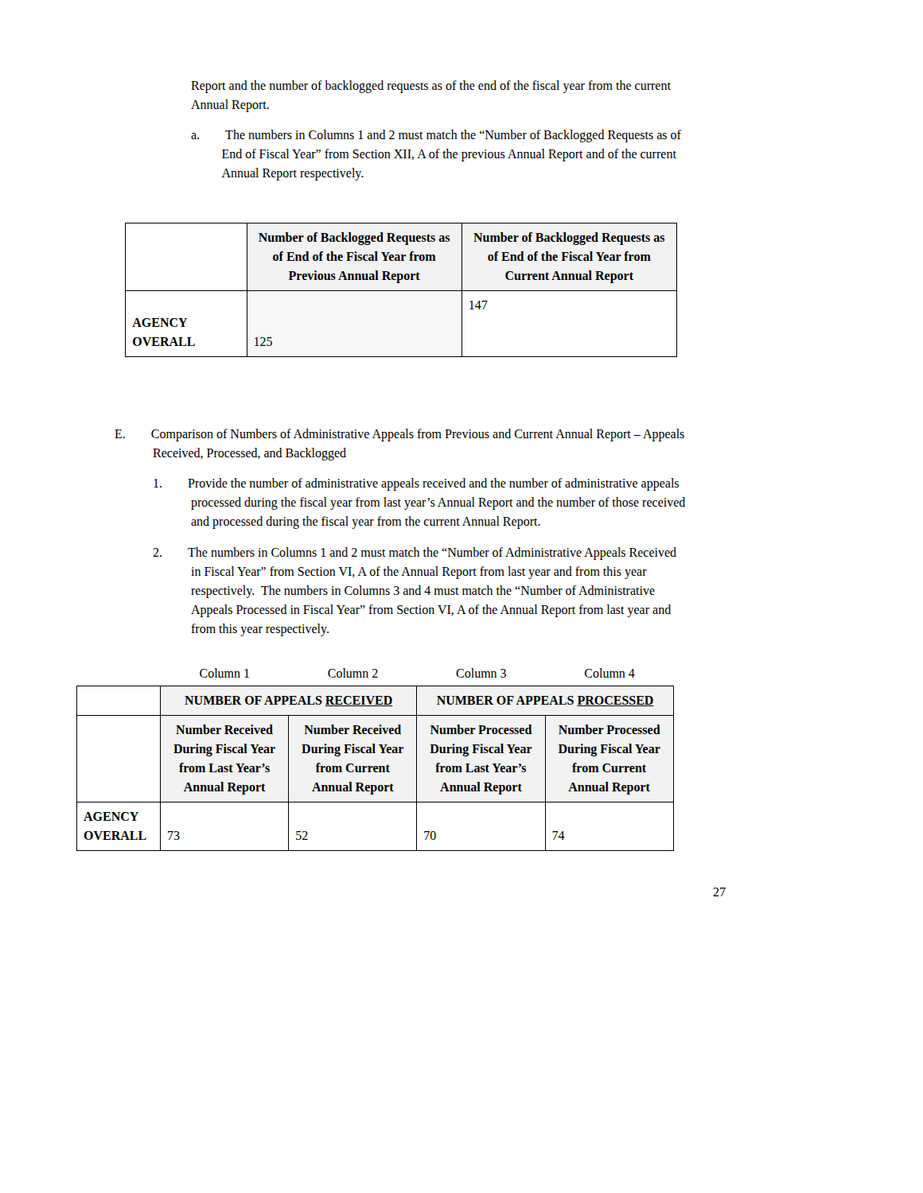Report and the number of backlogged requests as of the end of the fiscal year from the current Annual Report.
a. The numbers in Columns 1 and 2 must match the “Number of Backlogged Requests as of End of Fiscal Year” from Section XII, A of the previous Annual Report and of the current Annual Report respectively.
| | Number of Backlogged Requests as of End of the Fiscal Year from Previous Annual Report | Number of Backlogged Requests as of End of the Fiscal Year from Current Annual Report |
| --- | --- | --- |
| AGENCY OVERALL | 125 | 147 |
E. Comparison of Numbers of Administrative Appeals from Previous and Current Annual Report – Appeals Received, Processed, and Backlogged
1. Provide the number of administrative appeals received and the number of administrative appeals processed during the fiscal year from last year’s Annual Report and the number of those received and processed during the fiscal year from the current Annual Report.
2. The numbers in Columns 1 and 2 must match the “Number of Administrative Appeals Received in Fiscal Year” from Section VI, A of the Annual Report from last year and from this year respectively. The numbers in Columns 3 and 4 must match the “Number of Administrative Appeals Processed in Fiscal Year” from Section VI, A of the Annual Report from last year and from this year respectively.
Column 1 Column 2 Column 3 Column 4
| | NUMBER OF APPEALS RECEIVED | NUMBER OF APPEALS PROCESSED |
| --- | --- | --- |
| | Number Received During Fiscal Year from Last Year’s Annual Report | Number Received During Fiscal Year from Current Annual Report | Number Processed During Fiscal Year from Last Year’s Annual Report | Number Processed During Fiscal Year from Current Annual Report |
| AGENCY OVERALL | 73 | 52 | 70 | 74 |
27